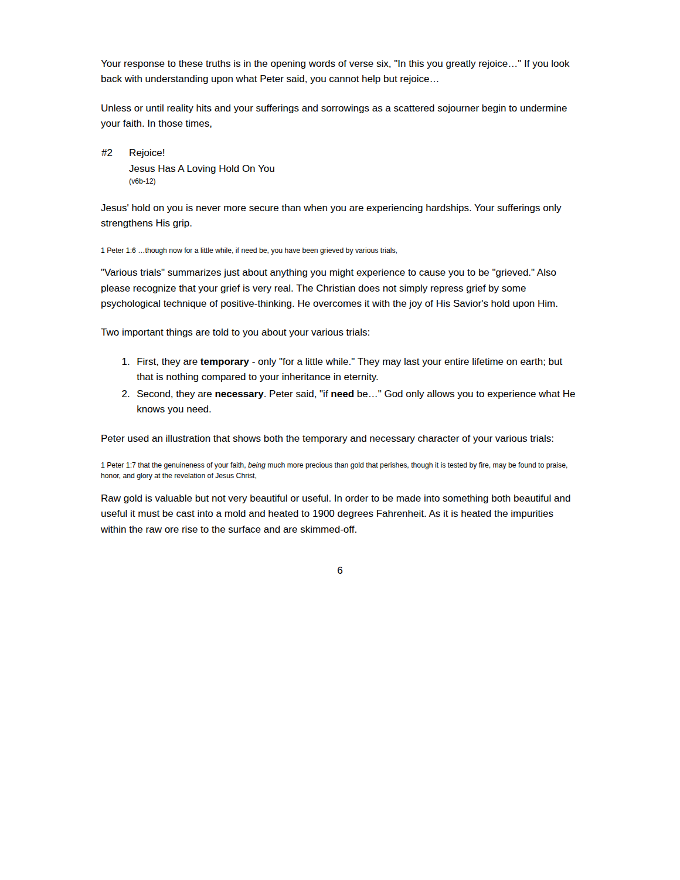Your response to these truths is in the opening words of verse six, "In this you greatly rejoice…" If you look back with understanding upon what Peter said, you cannot help but rejoice…
Unless or until reality hits and your sufferings and sorrowings as a scattered sojourner begin to undermine your faith. In those times,
| #2 | Rejoice! Jesus Has A Loving Hold On You (v6b-12) |
Jesus' hold on you is never more secure than when you are experiencing hardships. Your sufferings only strengthens His grip.
1 Peter 1:6 …though now for a little while, if need be, you have been grieved by various trials,
"Various trials" summarizes just about anything you might experience to cause you to be "grieved." Also please recognize that your grief is very real. The Christian does not simply repress grief by some psychological technique of positive-thinking. He overcomes it with the joy of His Savior's hold upon Him.
Two important things are told to you about your various trials:
First, they are temporary - only "for a little while." They may last your entire lifetime on earth; but that is nothing compared to your inheritance in eternity.
Second, they are necessary. Peter said, "if need be…" God only allows you to experience what He knows you need.
Peter used an illustration that shows both the temporary and necessary character of your various trials:
1 Peter 1:7 that the genuineness of your faith, being much more precious than gold that perishes, though it is tested by fire, may be found to praise, honor, and glory at the revelation of Jesus Christ,
Raw gold is valuable but not very beautiful or useful. In order to be made into something both beautiful and useful it must be cast into a mold and heated to 1900 degrees Fahrenheit. As it is heated the impurities within the raw ore rise to the surface and are skimmed-off.
6